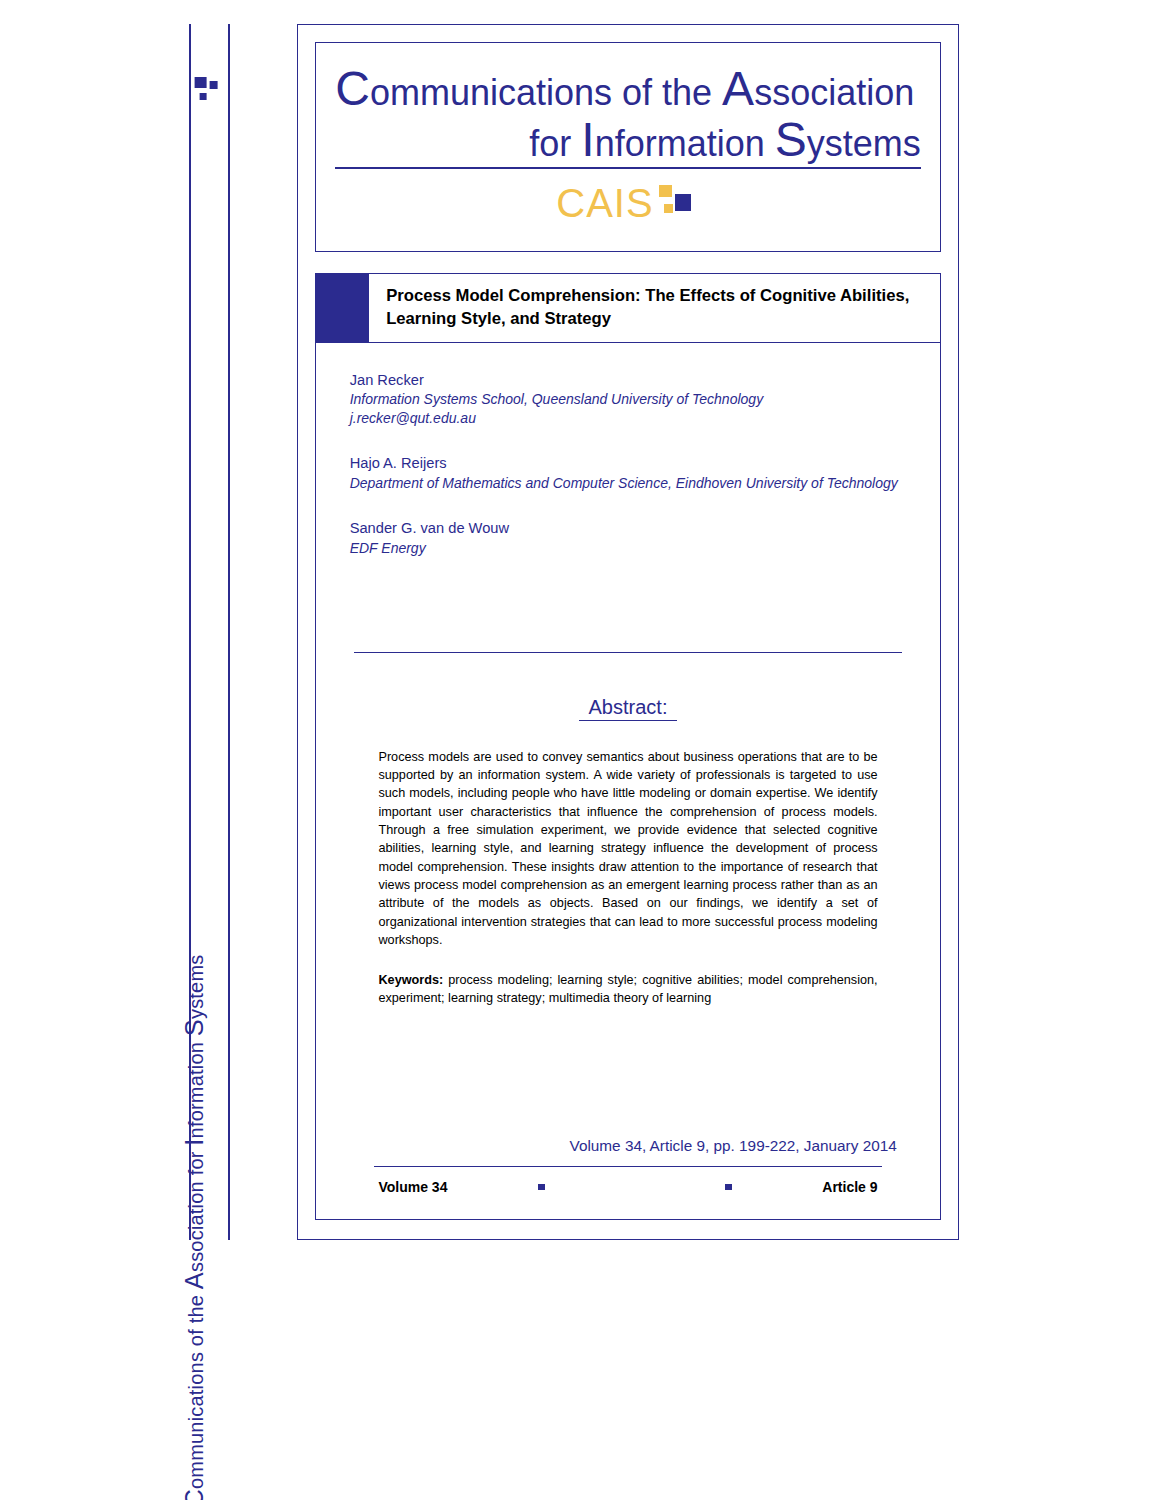Communications of the Association for Information Systems
Communications of the Association
for Information Systems
CAIS
Process Model Comprehension: The Effects of Cognitive Abilities, Learning Style, and Strategy
Jan Recker
Information Systems School, Queensland University of Technology
j.recker@qut.edu.au
Hajo A. Reijers
Department of Mathematics and Computer Science, Eindhoven University of Technology
Sander G. van de Wouw
EDF Energy
Abstract:
Process models are used to convey semantics about business operations that are to be supported by an information system. A wide variety of professionals is targeted to use such models, including people who have little modeling or domain expertise. We identify important user characteristics that influence the comprehension of process models. Through a free simulation experiment, we provide evidence that selected cognitive abilities, learning style, and learning strategy influence the development of process model comprehension. These insights draw attention to the importance of research that views process model comprehension as an emergent learning process rather than as an attribute of the models as objects. Based on our findings, we identify a set of organizational intervention strategies that can lead to more successful process modeling workshops.
Keywords: process modeling; learning style; cognitive abilities; model comprehension, experiment; learning strategy; multimedia theory of learning
Volume 34, Article 9, pp. 199-222, January 2014
Volume 34 Article 9